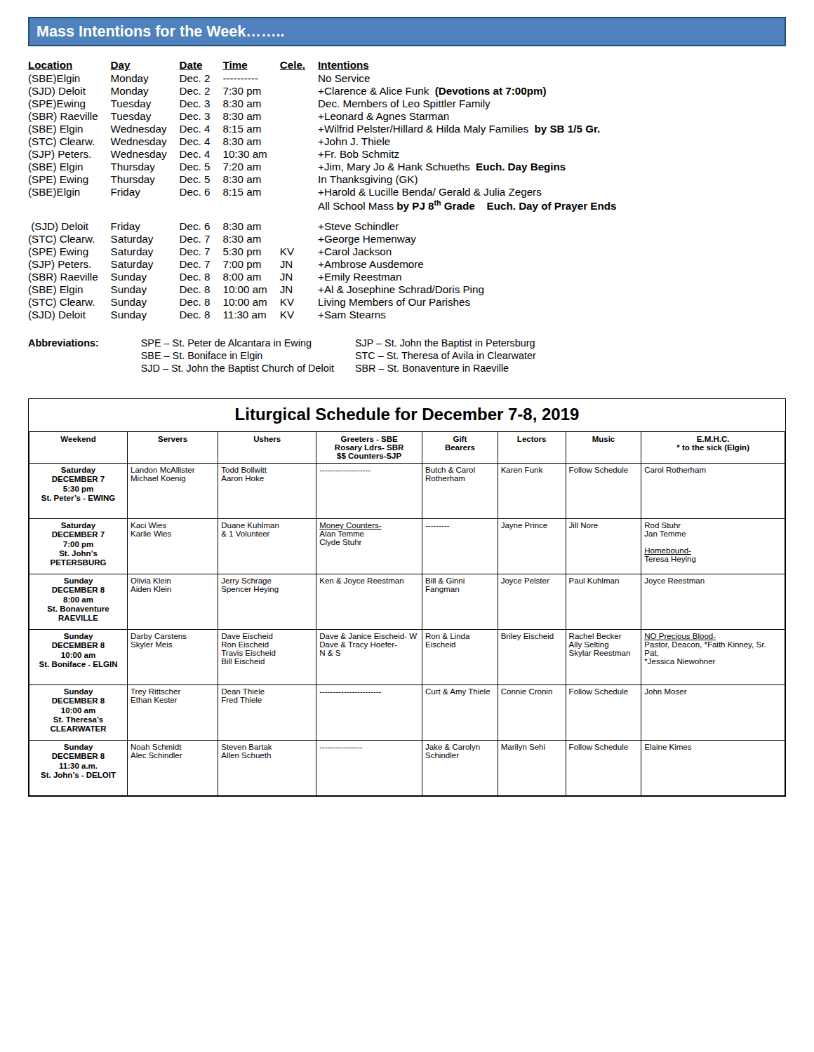Mass Intentions for the Week……..
| Location | Day | Date | Time | Cele. | Intentions |
| --- | --- | --- | --- | --- | --- |
| (SBE)Elgin | Monday | Dec. 2 | ---------- | | No Service |
| (SJD) Deloit | Monday | Dec. 2 | 7:30 pm | | +Clarence & Alice Funk (Devotions at 7:00pm) |
| (SPE)Ewing | Tuesday | Dec. 3 | 8:30 am | | Dec. Members of Leo Spittler Family |
| (SBR) Raeville | Tuesday | Dec. 3 | 8:30 am | | +Leonard & Agnes Starman |
| (SBE) Elgin | Wednesday | Dec. 4 | 8:15 am | | +Wilfrid Pelster/Hillard & Hilda Maly Families by SB 1/5 Gr. |
| (STC) Clearw. | Wednesday | Dec. 4 | 8:30 am | | +John J. Thiele |
| (SJP) Peters. | Wednesday | Dec. 4 | 10:30 am | | +Fr. Bob Schmitz |
| (SBE) Elgin | Thursday | Dec. 5 | 7:20 am | | +Jim, Mary Jo & Hank Schueths Euch. Day Begins |
| (SPE) Ewing | Thursday | Dec. 5 | 8:30 am | | In Thanksgiving (GK) |
| (SBE)Elgin | Friday | Dec. 6 | 8:15 am | | +Harold & Lucille Benda/ Gerald & Julia Zegers |
| | | | | | All School Mass by PJ 8 th Grade Euch. Day of Prayer Ends |
| (SJD) Deloit | Friday | Dec. 6 | 8:30 am | | +Steve Schindler |
| (STC) Clearw. | Saturday | Dec. 7 | 8:30 am | | +George Hemenway |
| (SPE) Ewing | Saturday | Dec. 7 | 5:30 pm | KV | +Carol Jackson |
| (SJP) Peters. | Saturday | Dec. 7 | 7:00 pm | JN | +Ambrose Ausdemore |
| (SBR) Raeville | Sunday | Dec. 8 | 8:00 am | JN | +Emily Reestman |
| (SBE) Elgin | Sunday | Dec. 8 | 10:00 am | JN | +Al & Josephine Schrad/Doris Ping |
| (STC) Clearw. | Sunday | Dec. 8 | 10:00 am | KV | Living Members of Our Parishes |
| (SJD) Deloit | Sunday | Dec. 8 | 11:30 am | KV | +Sam Stearns |
| Abbreviations: | SPE – St. Peter de Alcantara in Ewing | SJP – St. John the Baptist in Petersburg |
| | SBE – St. Boniface in Elgin | STC – St. Theresa of Avila in Clearwater |
| | SJD – St. John the Baptist Church of Deloit | SBR – St. Bonaventure in Raeville |
Liturgical Schedule for December 7-8, 2019
| Weekend | Servers | Ushers | Greeters - SBE Rosary Ldrs- SBR $$ Counters-SJP | Gift Bearers | Lectors | Music | E.M.H.C. * to the sick (Elgin) |
| --- | --- | --- | --- | --- | --- | --- | --- |
| Saturday DECEMBER 7 5:30 pm St. Peter’s - EWING | Landon McAllister Michael Koenig | Todd Bollwitt Aaron Hoke | ------------------- | Butch & Carol Rotherham | Karen Funk | Follow Schedule | Carol Rotherham |
| Saturday DECEMBER 7 7:00 pm St. John’s PETERSBURG | Kaci Wies Karlie Wies | Duane Kuhlman & 1 Volunteer | Money Counters- Alan Temme Clyde Stuhr | --------- | Jayne Prince | Jill Nore | Rod Stuhr Jan Temme Homebound- Teresa Heying |
| Sunday DECEMBER 8 8:00 am St. Bonaventure RAEVILLE | Olivia Klein Aiden Klein | Jerry Schrage Spencer Heying | Ken & Joyce Reestman | Bill & Ginni Fangman | Joyce Pelster | Paul Kuhlman | Joyce Reestman |
| Sunday DECEMBER 8 10:00 am St. Boniface - ELGIN | Darby Carstens Skyler Meis | Dave Eischeid Ron Eischeid Travis Eischeid Bill Eischeid | Dave & Janice Eischeid- W Dave & Tracy Hoefer- N & S | Ron & Linda Eischeid | Briley Eischeid | Rachel Becker Ally Selting Skylar Reestman | NO Precious Blood- Pastor, Deacon, *Faith Kinney, Sr. Pat, *Jessica Niewohner |
| Sunday DECEMBER 8 10:00 am St. Theresa’s CLEARWATER | Trey Rittscher Ethan Kester | Dean Thiele Fred Thiele | ----------------------- | Curt & Amy Thiele | Connie Cronin | Follow Schedule | John Moser |
| Sunday DECEMBER 8 11:30 a.m. St. John’s - DELOIT | Noah Schmidt Alec Schindler | Steven Bartak Allen Schueth | ---------------- | Jake & Carolyn Schindler | Marilyn Sehi | Follow Schedule | Elaine Kimes |